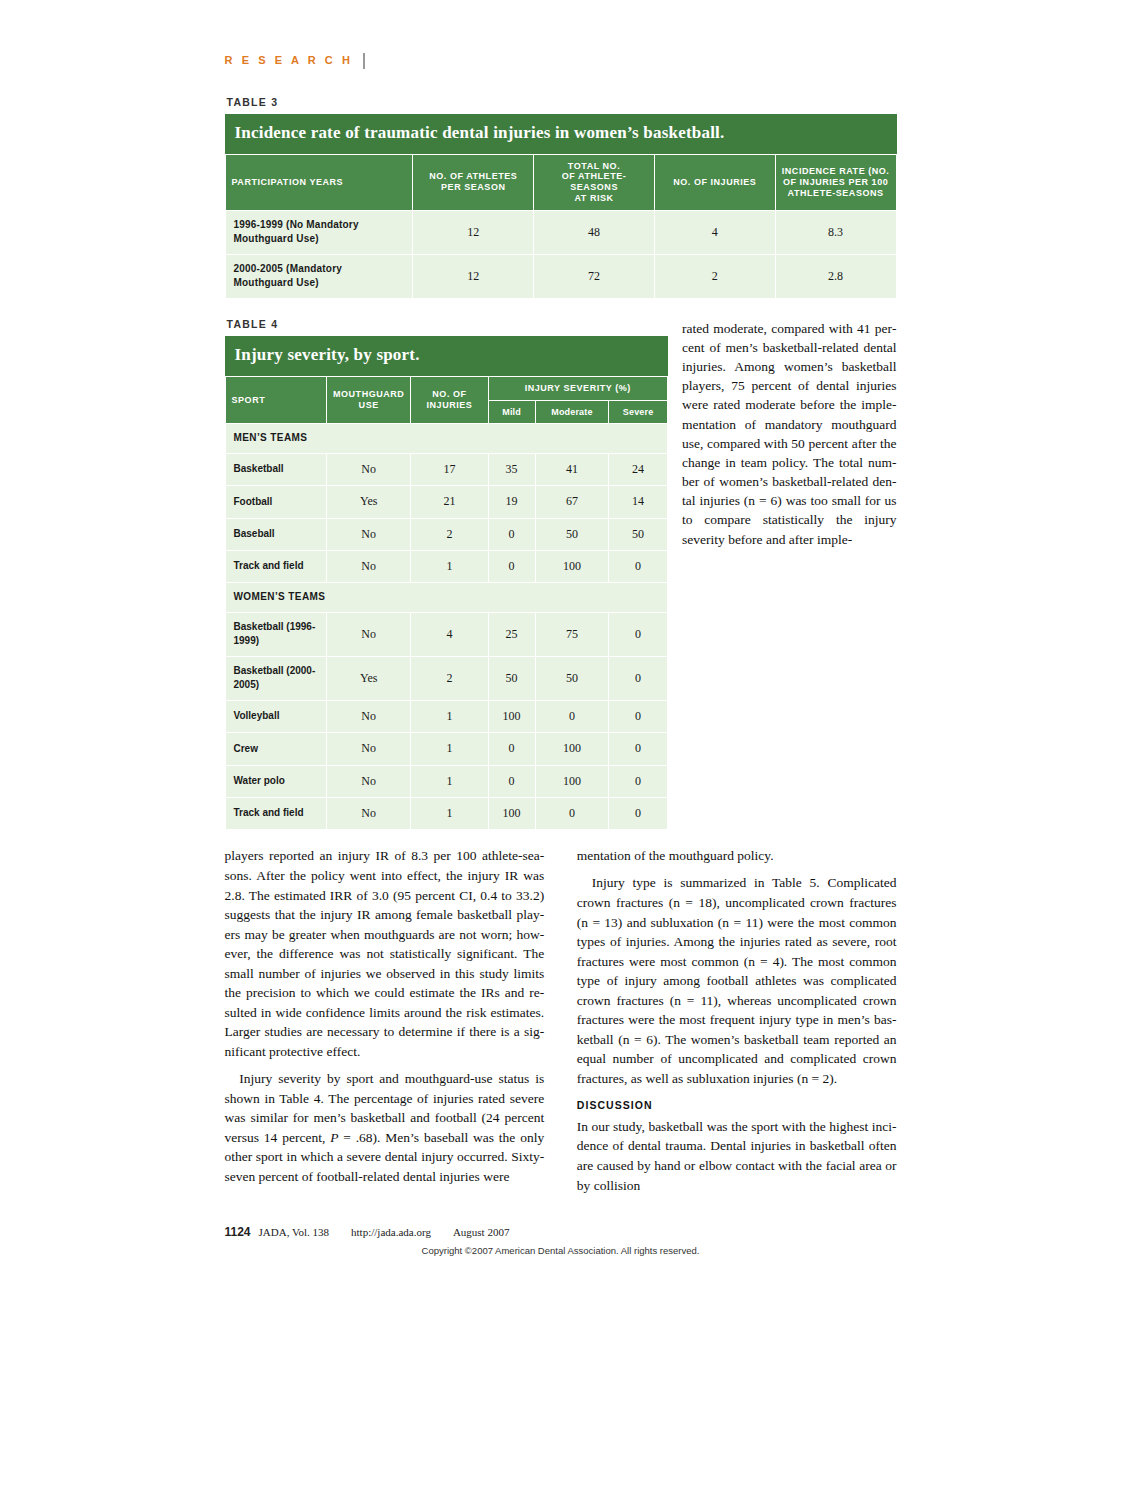R E S E A R C H
TABLE 3
Incidence rate of traumatic dental injuries in women’s basketball.
| Participation Years | No. of Athletes per Season | Total No. of Athlete-Seasons at Risk | No. of Injuries | Incidence Rate (No. of Injuries per 100 Athlete-Seasons |
| --- | --- | --- | --- | --- |
| 1996-1999 (No Mandatory Mouthguard Use) | 12 | 48 | 4 | 8.3 |
| 2000-2005 (Mandatory Mouthguard Use) | 12 | 72 | 2 | 2.8 |
TABLE 4
Injury severity, by sport.
| Sport | Mouthguard Use | No. of Injuries | Injury Severity (%) |
| --- | --- | --- | --- |
| Mild | Moderate | Severe |
| Men’s Teams |
| Basketball | No | 17 | 35 | 41 | 24 |
| Football | Yes | 21 | 19 | 67 | 14 |
| Baseball | No | 2 | 0 | 50 | 50 |
| Track and field | No | 1 | 0 | 100 | 0 |
| Women’s Teams |
| Basketball (1996-1999) | No | 4 | 25 | 75 | 0 |
| Basketball (2000-2005) | Yes | 2 | 50 | 50 | 0 |
| Volleyball | No | 1 | 100 | 0 | 0 |
| Crew | No | 1 | 0 | 100 | 0 |
| Water polo | No | 1 | 0 | 100 | 0 |
| Track and field | No | 1 | 100 | 0 | 0 |
rated moderate, compared with 41 percent of men’s basketball-related dental injuries. Among women’s basketball players, 75 percent of dental injuries were rated moderate before the implementation of mandatory mouthguard use, compared with 50 percent after the change in team policy. The total number of women’s basketball-related dental injuries (n = 6) was too small for us to compare statistically the injury severity before and after imple-
players reported an injury IR of 8.3 per 100 athlete-seasons. After the policy went into effect, the injury IR was 2.8. The estimated IRR of 3.0 (95 percent CI, 0.4 to 33.2) suggests that the injury IR among female basketball players may be greater when mouthguards are not worn; however, the difference was not statistically significant. The small number of injuries we observed in this study limits the precision to which we could estimate the IRs and resulted in wide confidence limits around the risk estimates. Larger studies are necessary to determine if there is a significant protective effect.
Injury severity by sport and mouthguard-use status is shown in Table 4. The percentage of injuries rated severe was similar for men’s basketball and football (24 percent versus 14 percent, P = .68). Men’s baseball was the only other sport in which a severe dental injury occurred. Sixty-seven percent of football-related dental injuries were
mentation of the mouthguard policy.
Injury type is summarized in Table 5. Complicated crown fractures (n = 18), uncomplicated crown fractures (n = 13) and subluxation (n = 11) were the most common types of injuries. Among the injuries rated as severe, root fractures were most common (n = 4). The most common type of injury among football athletes was complicated crown fractures (n = 11), whereas uncomplicated crown fractures were the most frequent injury type in men’s basketball (n = 6). The women’s basketball team reported an equal number of uncomplicated and complicated crown fractures, as well as subluxation injuries (n = 2).
DISCUSSION
In our study, basketball was the sport with the highest incidence of dental trauma. Dental injuries in basketball often are caused by hand or elbow contact with the facial area or by collision
1124 JADA, Vol. 138 http://jada.ada.org August 2007
Copyright ©2007 American Dental Association. All rights reserved.